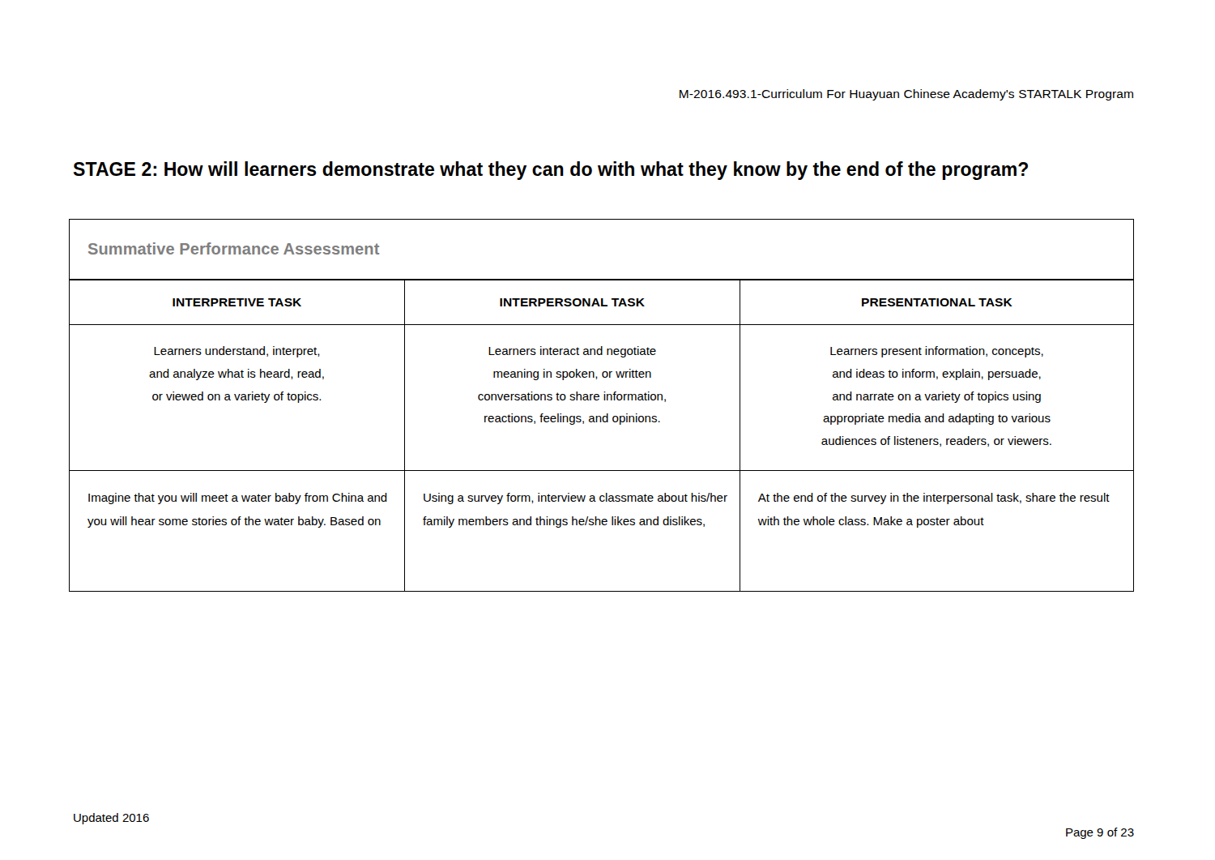M-2016.493.1-Curriculum For Huayuan Chinese Academy's STARTALK Program
STAGE 2: How will learners demonstrate what they can do with what they know by the end of the program?
Summative Performance Assessment
| INTERPRETIVE TASK | INTERPERSONAL TASK | PRESENTATIONAL TASK |
| --- | --- | --- |
| Learners understand, interpret, and analyze what is heard, read, or viewed on a variety of topics. | Learners interact and negotiate meaning in spoken, or written conversations to share information, reactions, feelings, and opinions. | Learners present information, concepts, and ideas to inform, explain, persuade, and narrate on a variety of topics using appropriate media and adapting to various audiences of listeners, readers, or viewers. |
| Imagine that you will meet a water baby from China and you will hear some stories of the water baby. Based on | Using a survey form, interview a classmate about his/her family members and things he/she likes and dislikes, | At the end of the survey in the interpersonal task, share the result with the whole class. Make a poster about |
Updated 2016 Page 9 of 23